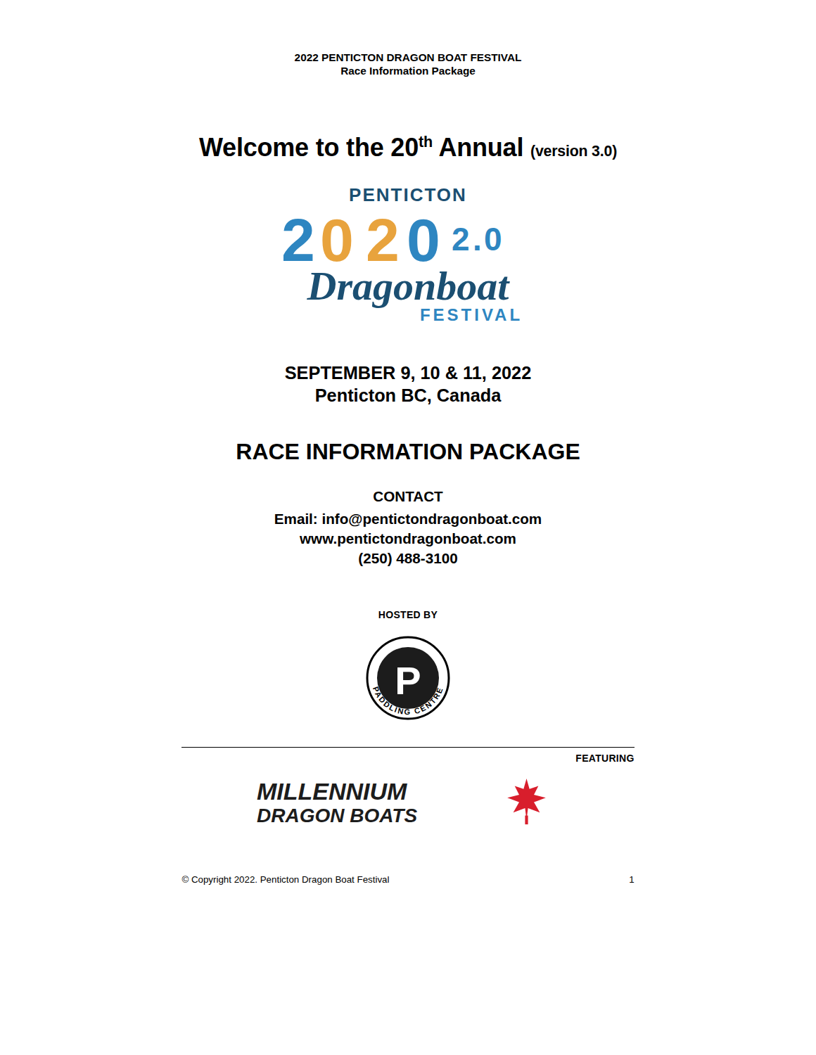2022 PENTICTON DRAGON BOAT FESTIVAL
Race Information Package
Welcome to the 20th Annual (version 3.0)
PENTICTON 2 0 2 0 2 . 0 Dragonboat FESTIVAL
SEPTEMBER 9, 10 & 11, 2022
Penticton BC, Canada
RACE INFORMATION PACKAGE
CONTACT Email: info@pentictondragonboat.com
www.pentictondragonboat.com
(250) 488-3100
HOSTED BY
P PENTICTON PADDLING CENTRE
FEATURING
MILLENNIUM DRAGON BOATS
© Copyright 2022. Penticton Dragon Boat Festival
1